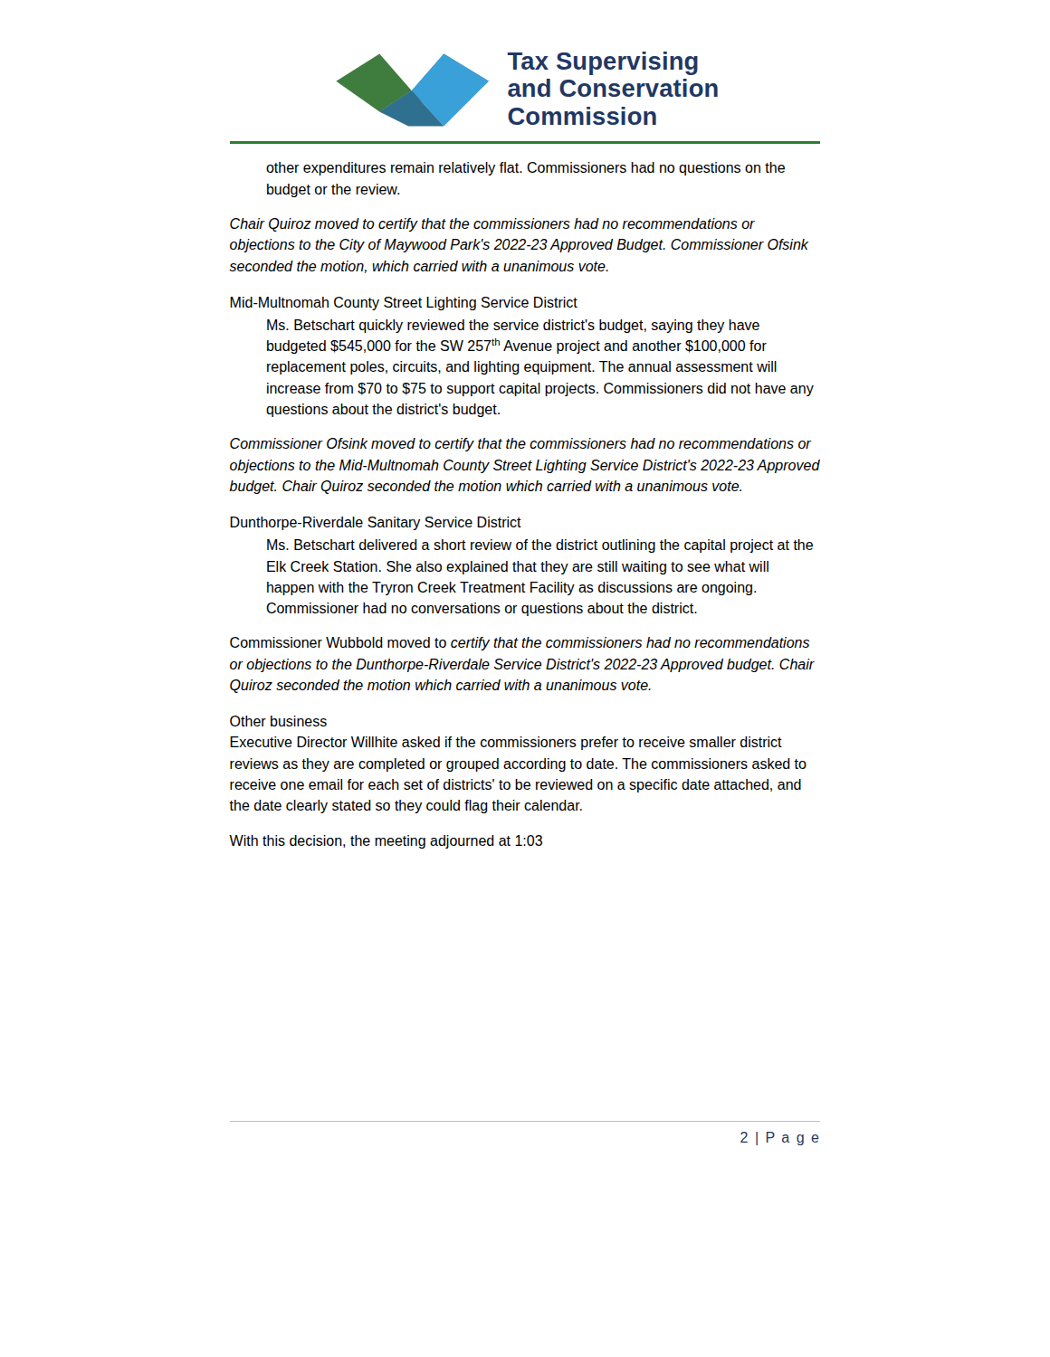Tax Supervising
and Conservation
Commission
other expenditures remain relatively flat. Commissioners had no questions on the budget or the review.
Chair Quiroz moved to certify that the commissioners had no recommendations or objections to the City of Maywood Park's 2022-23 Approved Budget. Commissioner Ofsink seconded the motion, which carried with a unanimous vote.
Mid-Multnomah County Street Lighting Service District
Ms. Betschart quickly reviewed the service district's budget, saying they have budgeted $545,000 for the SW 257th Avenue project and another $100,000 for replacement poles, circuits, and lighting equipment. The annual assessment will increase from $70 to $75 to support capital projects. Commissioners did not have any questions about the district's budget.
Commissioner Ofsink moved to certify that the commissioners had no recommendations or objections to the Mid-Multnomah County Street Lighting Service District's 2022-23 Approved budget. Chair Quiroz seconded the motion which carried with a unanimous vote.
Dunthorpe-Riverdale Sanitary Service District
Ms. Betschart delivered a short review of the district outlining the capital project at the Elk Creek Station. She also explained that they are still waiting to see what will happen with the Tryron Creek Treatment Facility as discussions are ongoing. Commissioner had no conversations or questions about the district.
Commissioner Wubbold moved to certify that the commissioners had no recommendations or objections to the Dunthorpe-Riverdale Service District's 2022-23 Approved budget. Chair Quiroz seconded the motion which carried with a unanimous vote.
Other business
Executive Director Willhite asked if the commissioners prefer to receive smaller district reviews as they are completed or grouped according to date. The commissioners asked to receive one email for each set of districts' to be reviewed on a specific date attached, and the date clearly stated so they could flag their calendar.
With this decision, the meeting adjourned at 1:03
2 | P a g e